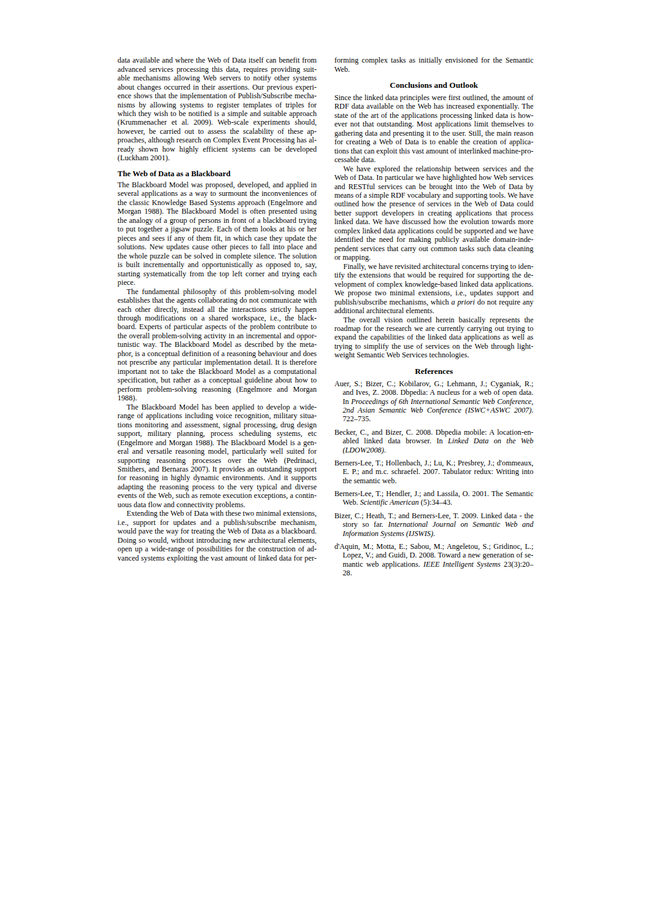data available and where the Web of Data itself can benefit from advanced services processing this data, requires providing suitable mechanisms allowing Web servers to notify other systems about changes occurred in their assertions. Our previous experience shows that the implementation of Publish/Subscribe mechanisms by allowing systems to register templates of triples for which they wish to be notified is a simple and suitable approach (Krummenacher et al. 2009). Web-scale experiments should, however, be carried out to assess the scalability of these approaches, although research on Complex Event Processing has already shown how highly efficient systems can be developed (Luckham 2001).
The Web of Data as a Blackboard
The Blackboard Model was proposed, developed, and applied in several applications as a way to surmount the inconveniences of the classic Knowledge Based Systems approach (Engelmore and Morgan 1988). The Blackboard Model is often presented using the analogy of a group of persons in front of a blackboard trying to put together a jigsaw puzzle. Each of them looks at his or her pieces and sees if any of them fit, in which case they update the solutions. New updates cause other pieces to fall into place and the whole puzzle can be solved in complete silence. The solution is built incrementally and opportunistically as opposed to, say, starting systematically from the top left corner and trying each piece.
The fundamental philosophy of this problem-solving model establishes that the agents collaborating do not communicate with each other directly, instead all the interactions strictly happen through modifications on a shared workspace, i.e., the blackboard. Experts of particular aspects of the problem contribute to the overall problem-solving activity in an incremental and opportunistic way. The Blackboard Model as described by the metaphor, is a conceptual definition of a reasoning behaviour and does not prescribe any particular implementation detail. It is therefore important not to take the Blackboard Model as a computational specification, but rather as a conceptual guideline about how to perform problem-solving reasoning (Engelmore and Morgan 1988).
The Blackboard Model has been applied to develop a wide-range of applications including voice recognition, military situations monitoring and assessment, signal processing, drug design support, military planning, process scheduling systems, etc (Engelmore and Morgan 1988). The Blackboard Model is a general and versatile reasoning model, particularly well suited for supporting reasoning processes over the Web (Pedrinaci, Smithers, and Bernaras 2007). It provides an outstanding support for reasoning in highly dynamic environments. And it supports adapting the reasoning process to the very typical and diverse events of the Web, such as remote execution exceptions, a continuous data flow and connectivity problems.
Extending the Web of Data with these two minimal extensions, i.e., support for updates and a publish/subscribe mechanism, would pave the way for treating the Web of Data as a blackboard. Doing so would, without introducing new architectural elements, open up a wide-range of possibilities for the construction of advanced systems exploiting the vast amount of linked data for performing complex tasks as initially envisioned for the Semantic Web.
Conclusions and Outlook
Since the linked data principles were first outlined, the amount of RDF data available on the Web has increased exponentially. The state of the art of the applications processing linked data is however not that outstanding. Most applications limit themselves to gathering data and presenting it to the user. Still, the main reason for creating a Web of Data is to enable the creation of applications that can exploit this vast amount of interlinked machine-processable data.
We have explored the relationship between services and the Web of Data. In particular we have highlighted how Web services and RESTful services can be brought into the Web of Data by means of a simple RDF vocabulary and supporting tools. We have outlined how the presence of services in the Web of Data could better support developers in creating applications that process linked data. We have discussed how the evolution towards more complex linked data applications could be supported and we have identified the need for making publicly available domain-independent services that carry out common tasks such data cleaning or mapping.
Finally, we have revisited architectural concerns trying to identify the extensions that would be required for supporting the development of complex knowledge-based linked data applications. We propose two minimal extensions, i.e., updates support and publish/subscribe mechanisms, which a priori do not require any additional architectural elements.
The overall vision outlined herein basically represents the roadmap for the research we are currently carrying out trying to expand the capabilities of the linked data applications as well as trying to simplify the use of services on the Web through lightweight Semantic Web Services technologies.
References
Auer, S.; Bizer, C.; Kobilarov, G.; Lehmann, J.; Cyganiak, R.; and Ives, Z. 2008. Dbpedia: A nucleus for a web of open data. In Proceedings of 6th International Semantic Web Conference, 2nd Asian Semantic Web Conference (ISWC+ASWC 2007). 722–735.
Becker, C., and Bizer, C. 2008. Dbpedia mobile: A location-enabled linked data browser. In Linked Data on the Web (LDOW2008).
Berners-Lee, T.; Hollenbach, J.; Lu, K.; Presbrey, J.; d'ommeaux, E. P.; and m.c. schraefel. 2007. Tabulator redux: Writing into the semantic web.
Berners-Lee, T.; Hendler, J.; and Lassila, O. 2001. The Semantic Web. Scientific American (5):34–43.
Bizer, C.; Heath, T.; and Berners-Lee, T. 2009. Linked data - the story so far. International Journal on Semantic Web and Information Systems (IJSWIS).
d'Aquin, M.; Motta, E.; Sabou, M.; Angeletou, S.; Gridinoc, L.; Lopez, V.; and Guidi, D. 2008. Toward a new generation of semantic web applications. IEEE Intelligent Systems 23(3):20–28.